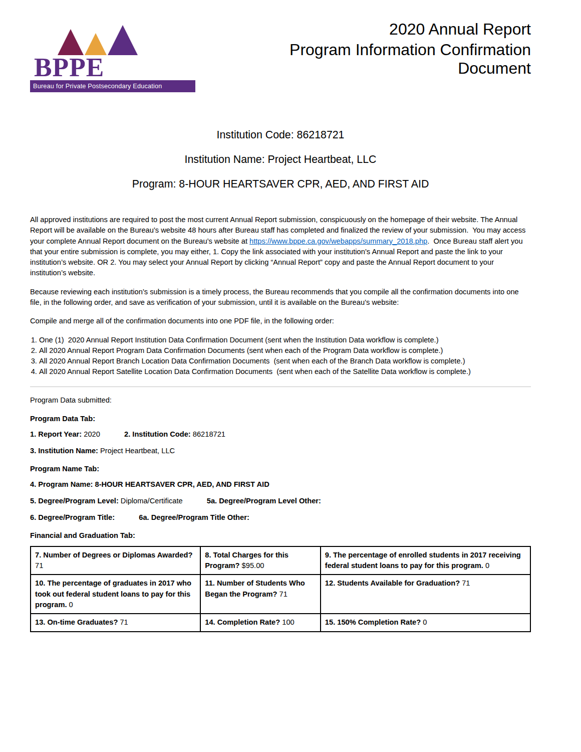BPPE
Bureau for Private Postsecondary Education
2020 Annual Report
Program Information Confirmation
Document
Institution Code: 86218721
Institution Name: Project Heartbeat, LLC
Program: 8-HOUR HEARTSAVER CPR, AED, AND FIRST AID
All approved institutions are required to post the most current Annual Report submission, conspicuously on the homepage of their website. The Annual Report will be available on the Bureau’s website 48 hours after Bureau staff has completed and finalized the review of your submission. You may access your complete Annual Report document on the Bureau’s website at https://www.bppe.ca.gov/webapps/summary_2018.php. Once Bureau staff alert you that your entire submission is complete, you may either, 1. Copy the link associated with your institution’s Annual Report and paste the link to your institution’s website. OR 2. You may select your Annual Report by clicking “Annual Report” copy and paste the Annual Report document to your institution’s website.
Because reviewing each institution’s submission is a timely process, the Bureau recommends that you compile all the confirmation documents into one file, in the following order, and save as verification of your submission, until it is available on the Bureau’s website:
Compile and merge all of the confirmation documents into one PDF file, in the following order:
One (1) 2020 Annual Report Institution Data Confirmation Document (sent when the Institution Data workflow is complete.)
All 2020 Annual Report Program Data Confirmation Documents (sent when each of the Program Data workflow is complete.)
All 2020 Annual Report Branch Location Data Confirmation Documents (sent when each of the Branch Data workflow is complete.)
All 2020 Annual Report Satellite Location Data Confirmation Documents (sent when each of the Satellite Data workflow is complete.)
Program Data submitted:
Program Data Tab:
1. Report Year: 2020 2. Institution Code: 86218721
3. Institution Name: Project Heartbeat, LLC
Program Name Tab:
4. Program Name: 8-HOUR HEARTSAVER CPR, AED, AND FIRST AID
5. Degree/Program Level: Diploma/Certificate 5a. Degree/Program Level Other:
6. Degree/Program Title: 6a. Degree/Program Title Other:
Financial and Graduation Tab:
| 7. Number of Degrees or Diplomas Awarded? 71 | 8. Total Charges for this Program? $95.00 | 9. The percentage of enrolled students in 2017 receiving federal student loans to pay for this program. 0 |
| 10. The percentage of graduates in 2017 who took out federal student loans to pay for this program. 0 | 11. Number of Students Who Began the Program? 71 | 12. Students Available for Graduation? 71 |
| 13. On-time Graduates? 71 | 14. Completion Rate? 100 | 15. 150% Completion Rate? 0 |